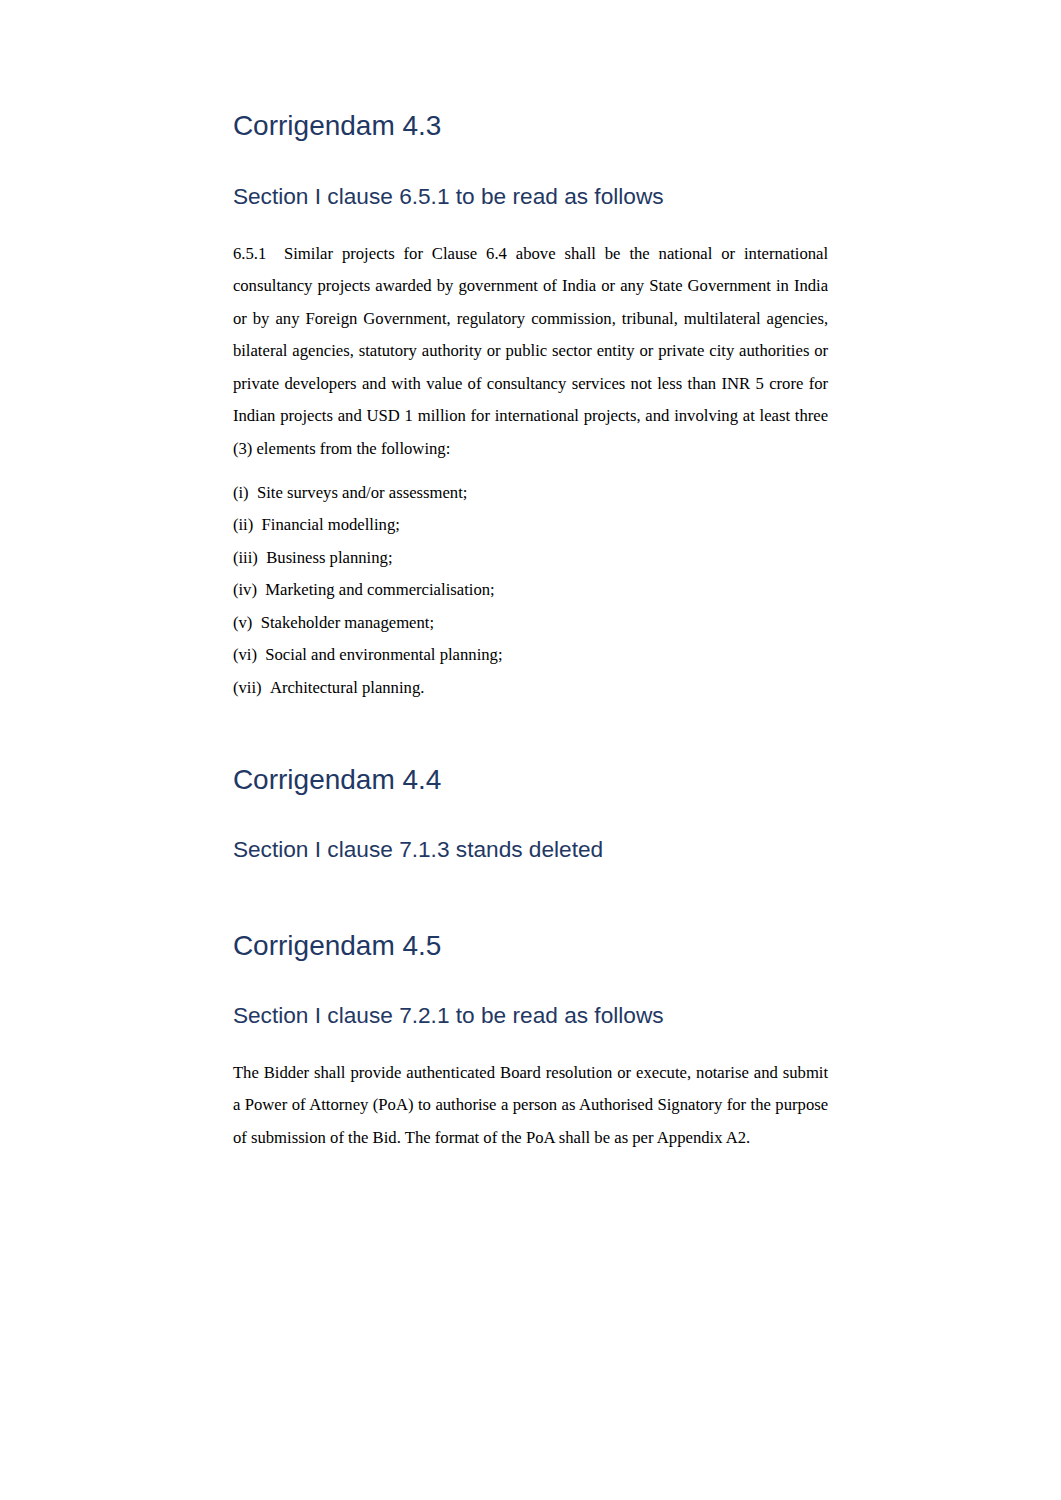Corrigendam 4.3
Section I clause 6.5.1 to be read as follows
6.5.1 Similar projects for Clause 6.4 above shall be the national or international consultancy projects awarded by government of India or any State Government in India or by any Foreign Government, regulatory commission, tribunal, multilateral agencies, bilateral agencies, statutory authority or public sector entity or private city authorities or private developers and with value of consultancy services not less than INR 5 crore for Indian projects and USD 1 million for international projects, and involving at least three (3) elements from the following:
(i) Site surveys and/or assessment;
(ii) Financial modelling;
(iii) Business planning;
(iv) Marketing and commercialisation;
(v) Stakeholder management;
(vi) Social and environmental planning;
(vii) Architectural planning.
Corrigendam 4.4
Section I clause 7.1.3 stands deleted
Corrigendam 4.5
Section I clause 7.2.1 to be read as follows
The Bidder shall provide authenticated Board resolution or execute, notarise and submit a Power of Attorney (PoA) to authorise a person as Authorised Signatory for the purpose of submission of the Bid. The format of the PoA shall be as per Appendix A2.